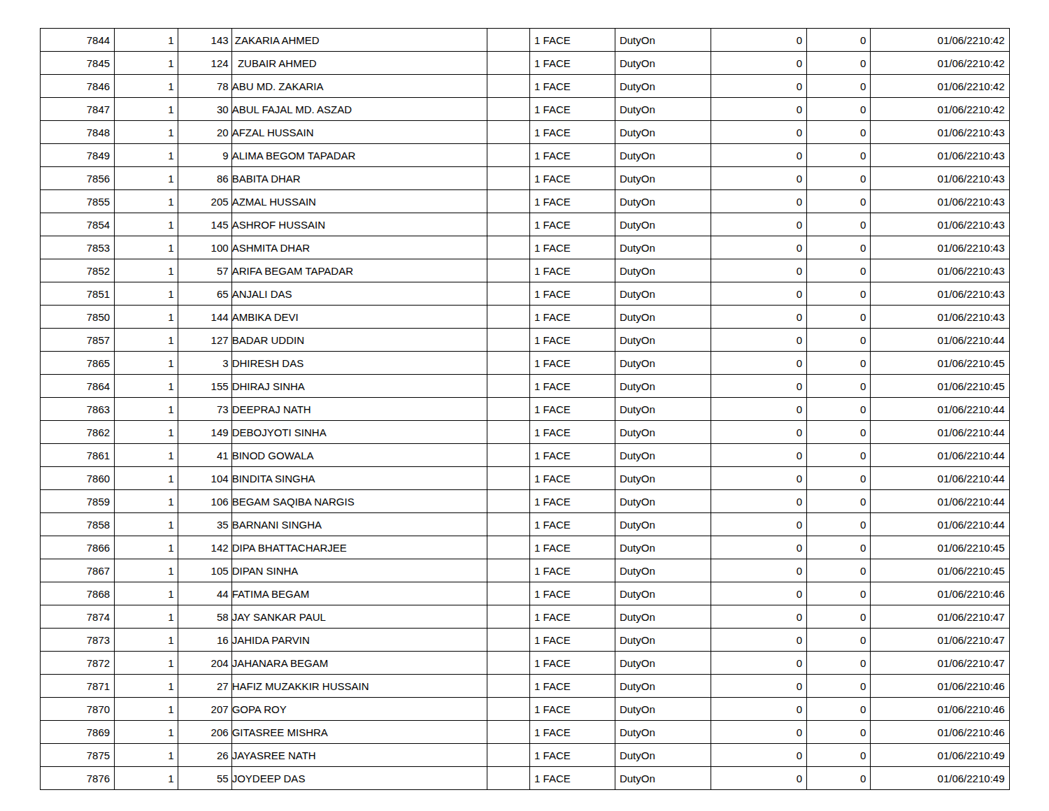| 7844 | 1 | 143 | ZAKARIA AHMED | | 1 FACE | DutyOn | 0 | 0 | 01/06/2210:42 |
| 7845 | 1 | 124 | ZUBAIR AHMED | | 1 FACE | DutyOn | 0 | 0 | 01/06/2210:42 |
| 7846 | 1 | 78 | ABU MD. ZAKARIA | | 1 FACE | DutyOn | 0 | 0 | 01/06/2210:42 |
| 7847 | 1 | 30 | ABUL FAJAL MD. ASZAD | | 1 FACE | DutyOn | 0 | 0 | 01/06/2210:42 |
| 7848 | 1 | 20 | AFZAL HUSSAIN | | 1 FACE | DutyOn | 0 | 0 | 01/06/2210:43 |
| 7849 | 1 | 9 | ALIMA BEGOM TAPADAR | | 1 FACE | DutyOn | 0 | 0 | 01/06/2210:43 |
| 7856 | 1 | 86 | BABITA DHAR | | 1 FACE | DutyOn | 0 | 0 | 01/06/2210:43 |
| 7855 | 1 | 205 | AZMAL HUSSAIN | | 1 FACE | DutyOn | 0 | 0 | 01/06/2210:43 |
| 7854 | 1 | 145 | ASHROF HUSSAIN | | 1 FACE | DutyOn | 0 | 0 | 01/06/2210:43 |
| 7853 | 1 | 100 | ASHMITA DHAR | | 1 FACE | DutyOn | 0 | 0 | 01/06/2210:43 |
| 7852 | 1 | 57 | ARIFA BEGAM TAPADAR | | 1 FACE | DutyOn | 0 | 0 | 01/06/2210:43 |
| 7851 | 1 | 65 | ANJALI DAS | | 1 FACE | DutyOn | 0 | 0 | 01/06/2210:43 |
| 7850 | 1 | 144 | AMBIKA DEVI | | 1 FACE | DutyOn | 0 | 0 | 01/06/2210:43 |
| 7857 | 1 | 127 | BADAR UDDIN | | 1 FACE | DutyOn | 0 | 0 | 01/06/2210:44 |
| 7865 | 1 | 3 | DHIRESH DAS | | 1 FACE | DutyOn | 0 | 0 | 01/06/2210:45 |
| 7864 | 1 | 155 | DHIRAJ SINHA | | 1 FACE | DutyOn | 0 | 0 | 01/06/2210:45 |
| 7863 | 1 | 73 | DEEPRAJ NATH | | 1 FACE | DutyOn | 0 | 0 | 01/06/2210:44 |
| 7862 | 1 | 149 | DEBOJYOTI SINHA | | 1 FACE | DutyOn | 0 | 0 | 01/06/2210:44 |
| 7861 | 1 | 41 | BINOD GOWALA | | 1 FACE | DutyOn | 0 | 0 | 01/06/2210:44 |
| 7860 | 1 | 104 | BINDITA SINGHA | | 1 FACE | DutyOn | 0 | 0 | 01/06/2210:44 |
| 7859 | 1 | 106 | BEGAM SAQIBA NARGIS | | 1 FACE | DutyOn | 0 | 0 | 01/06/2210:44 |
| 7858 | 1 | 35 | BARNANI SINGHA | | 1 FACE | DutyOn | 0 | 0 | 01/06/2210:44 |
| 7866 | 1 | 142 | DIPA BHATTACHARJEE | | 1 FACE | DutyOn | 0 | 0 | 01/06/2210:45 |
| 7867 | 1 | 105 | DIPAN SINHA | | 1 FACE | DutyOn | 0 | 0 | 01/06/2210:45 |
| 7868 | 1 | 44 | FATIMA BEGAM | | 1 FACE | DutyOn | 0 | 0 | 01/06/2210:46 |
| 7874 | 1 | 58 | JAY SANKAR PAUL | | 1 FACE | DutyOn | 0 | 0 | 01/06/2210:47 |
| 7873 | 1 | 16 | JAHIDA PARVIN | | 1 FACE | DutyOn | 0 | 0 | 01/06/2210:47 |
| 7872 | 1 | 204 | JAHANARA BEGAM | | 1 FACE | DutyOn | 0 | 0 | 01/06/2210:47 |
| 7871 | 1 | 27 | HAFIZ MUZAKKIR HUSSAIN | | 1 FACE | DutyOn | 0 | 0 | 01/06/2210:46 |
| 7870 | 1 | 207 | GOPA ROY | | 1 FACE | DutyOn | 0 | 0 | 01/06/2210:46 |
| 7869 | 1 | 206 | GITASREE MISHRA | | 1 FACE | DutyOn | 0 | 0 | 01/06/2210:46 |
| 7875 | 1 | 26 | JAYASREE NATH | | 1 FACE | DutyOn | 0 | 0 | 01/06/2210:49 |
| 7876 | 1 | 55 | JOYDEEP DAS | | 1 FACE | DutyOn | 0 | 0 | 01/06/2210:49 |